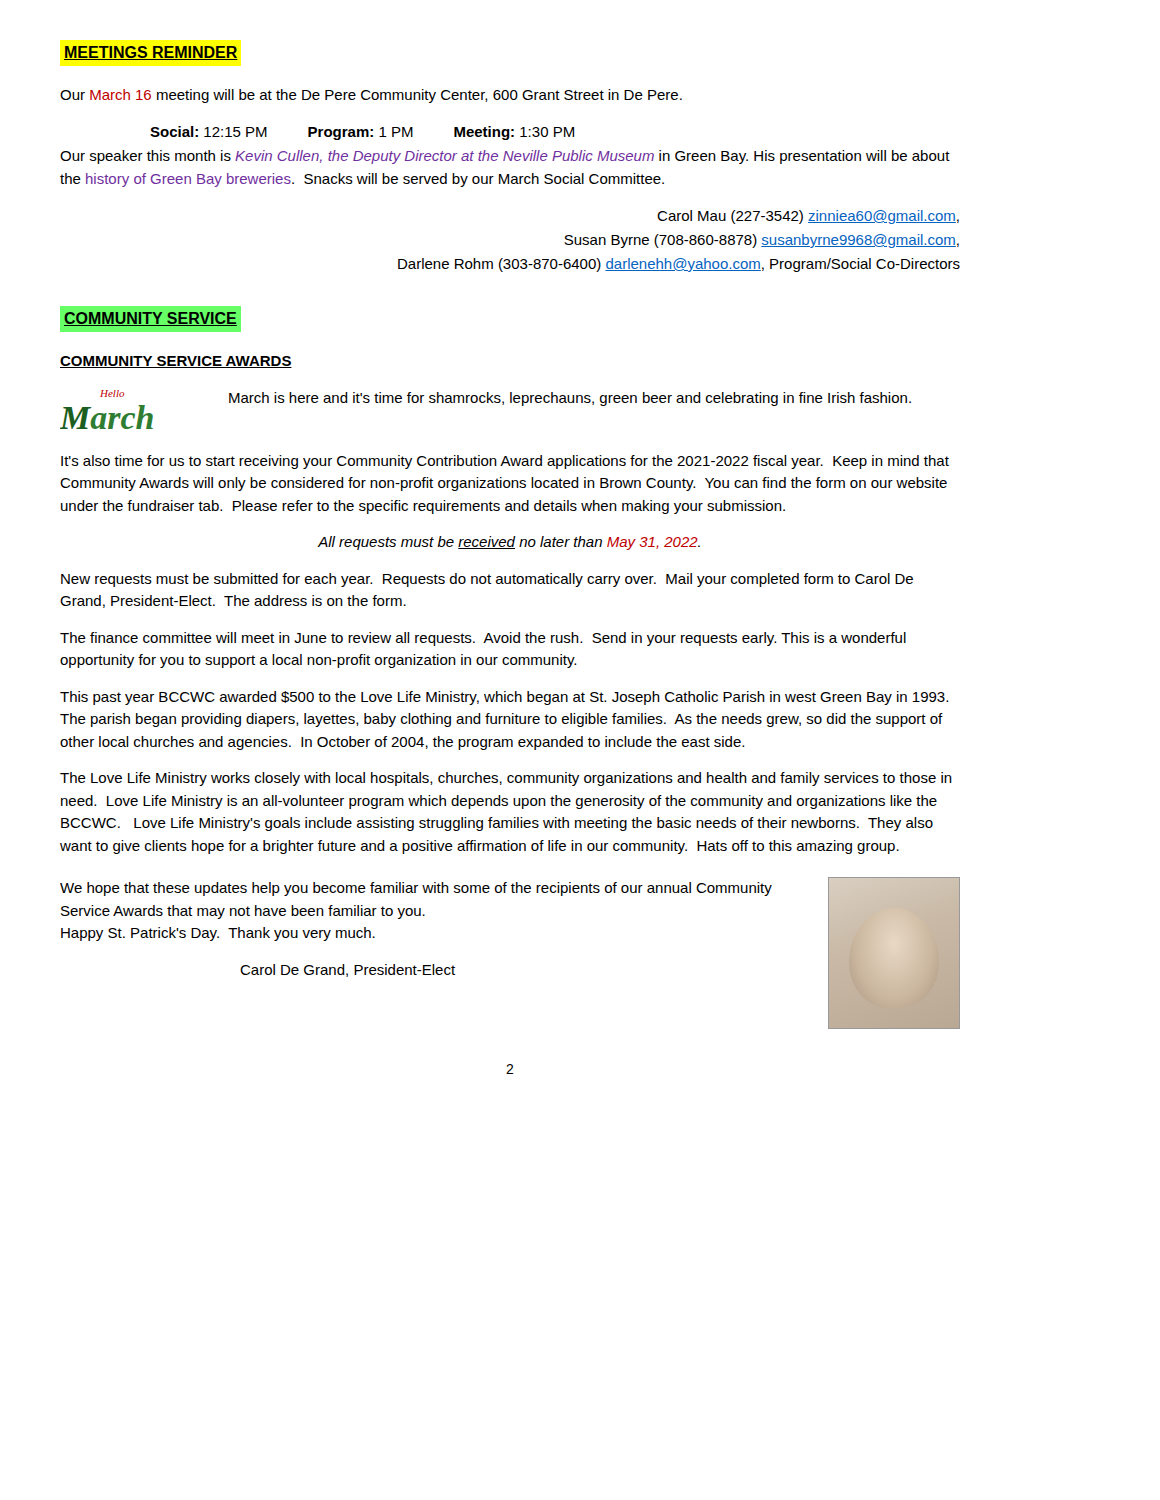MEETINGS REMINDER
Our March 16 meeting will be at the De Pere Community Center, 600 Grant Street in De Pere.
Social: 12:15 PM Program: 1 PM Meeting: 1:30 PM
Our speaker this month is Kevin Cullen, the Deputy Director at the Neville Public Museum in Green Bay. His presentation will be about the history of Green Bay breweries. Snacks will be served by our March Social Committee.
Carol Mau (227-3542) zinniea60@gmail.com,
Susan Byrne (708-860-8878) susanbyrne9968@gmail.com,
Darlene Rohm (303-870-6400) darlenehh@yahoo.com, Program/Social Co-Directors
COMMUNITY SERVICE
COMMUNITY SERVICE AWARDS
Hello
March
March is here and it's time for shamrocks, leprechauns, green beer and celebrating in fine Irish fashion.
It's also time for us to start receiving your Community Contribution Award applications for the 2021-2022 fiscal year. Keep in mind that Community Awards will only be considered for non-profit organizations located in Brown County. You can find the form on our website under the fundraiser tab. Please refer to the specific requirements and details when making your submission.
All requests must be received no later than May 31, 2022.
New requests must be submitted for each year. Requests do not automatically carry over. Mail your completed form to Carol De Grand, President-Elect. The address is on the form.
The finance committee will meet in June to review all requests. Avoid the rush. Send in your requests early. This is a wonderful opportunity for you to support a local non-profit organization in our community.
This past year BCCWC awarded $500 to the Love Life Ministry, which began at St. Joseph Catholic Parish in west Green Bay in 1993. The parish began providing diapers, layettes, baby clothing and furniture to eligible families. As the needs grew, so did the support of other local churches and agencies. In October of 2004, the program expanded to include the east side.
The Love Life Ministry works closely with local hospitals, churches, community organizations and health and family services to those in need. Love Life Ministry is an all-volunteer program which depends upon the generosity of the community and organizations like the BCCWC. Love Life Ministry's goals include assisting struggling families with meeting the basic needs of their newborns. They also want to give clients hope for a brighter future and a positive affirmation of life in our community. Hats off to this amazing group.
We hope that these updates help you become familiar with some of the recipients of our annual Community Service Awards that may not have been familiar to you.
Happy St. Patrick's Day. Thank you very much.
Carol De Grand, President-Elect
2